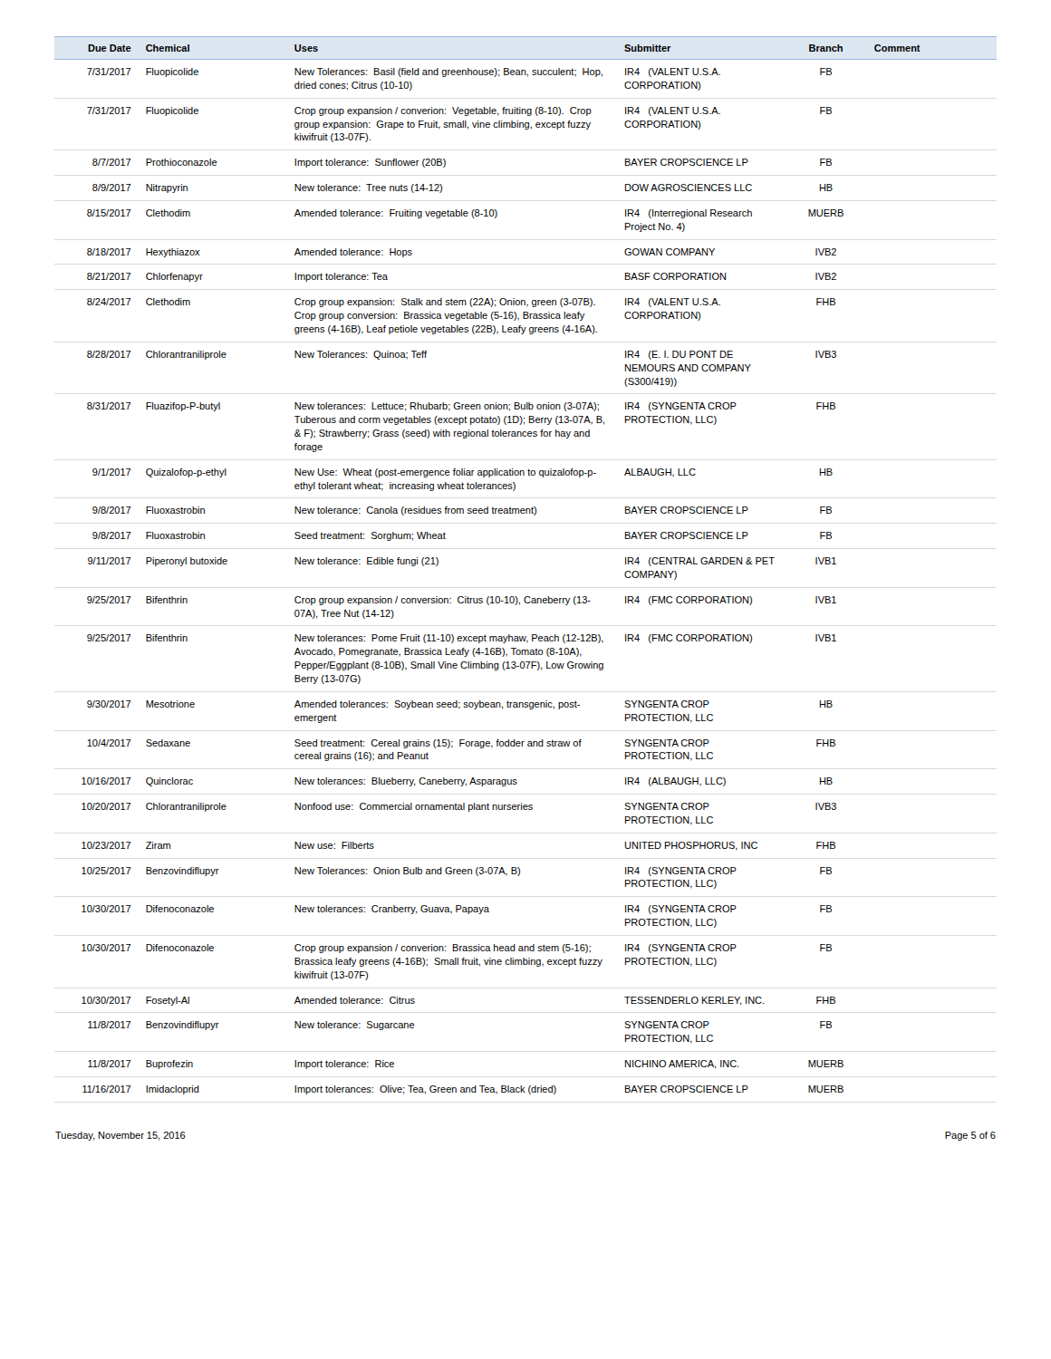| Due Date | Chemical | Uses | Submitter | Branch | Comment |
| --- | --- | --- | --- | --- | --- |
| 7/31/2017 | Fluopicolide | New Tolerances: Basil (field and greenhouse); Bean, succulent; Hop, dried cones; Citrus (10-10) | IR4 (VALENT U.S.A. CORPORATION) | FB | |
| 7/31/2017 | Fluopicolide | Crop group expansion / converion: Vegetable, fruiting (8-10). Crop group expansion: Grape to Fruit, small, vine climbing, except fuzzy kiwifruit (13-07F). | IR4 (VALENT U.S.A. CORPORATION) | FB | |
| 8/7/2017 | Prothioconazole | Import tolerance: Sunflower (20B) | BAYER CROPSCIENCE LP | FB | |
| 8/9/2017 | Nitrapyrin | New tolerance: Tree nuts (14-12) | DOW AGROSCIENCES LLC | HB | |
| 8/15/2017 | Clethodim | Amended tolerance: Fruiting vegetable (8-10) | IR4 (Interregional Research Project No. 4) | MUERB | |
| 8/18/2017 | Hexythiazox | Amended tolerance: Hops | GOWAN COMPANY | IVB2 | |
| 8/21/2017 | Chlorfenapyr | Import tolerance: Tea | BASF CORPORATION | IVB2 | |
| 8/24/2017 | Clethodim | Crop group expansion: Stalk and stem (22A); Onion, green (3-07B). Crop group conversion: Brassica vegetable (5-16), Brassica leafy greens (4-16B), Leaf petiole vegetables (22B), Leafy greens (4-16A). | IR4 (VALENT U.S.A. CORPORATION) | FHB | |
| 8/28/2017 | Chlorantraniliprole | New Tolerances: Quinoa; Teff | IR4 (E. I. DU PONT DE NEMOURS AND COMPANY (S300/419)) | IVB3 | |
| 8/31/2017 | Fluazifop-P-butyl | New tolerances: Lettuce; Rhubarb; Green onion; Bulb onion (3-07A); Tuberous and corm vegetables (except potato) (1D); Berry (13-07A, B, & F); Strawberry; Grass (seed) with regional tolerances for hay and forage | IR4 (SYNGENTA CROP PROTECTION, LLC) | FHB | |
| 9/1/2017 | Quizalofop-p-ethyl | New Use: Wheat (post-emergence foliar application to quizalofop-p-ethyl tolerant wheat; increasing wheat tolerances) | ALBAUGH, LLC | HB | |
| 9/8/2017 | Fluoxastrobin | New tolerance: Canola (residues from seed treatment) | BAYER CROPSCIENCE LP | FB | |
| 9/8/2017 | Fluoxastrobin | Seed treatment: Sorghum; Wheat | BAYER CROPSCIENCE LP | FB | |
| 9/11/2017 | Piperonyl butoxide | New tolerance: Edible fungi (21) | IR4 (CENTRAL GARDEN & PET COMPANY) | IVB1 | |
| 9/25/2017 | Bifenthrin | Crop group expansion / conversion: Citrus (10-10), Caneberry (13-07A), Tree Nut (14-12) | IR4 (FMC CORPORATION) | IVB1 | |
| 9/25/2017 | Bifenthrin | New tolerances: Pome Fruit (11-10) except mayhaw, Peach (12-12B), Avocado, Pomegranate, Brassica Leafy (4-16B), Tomato (8-10A), Pepper/Eggplant (8-10B), Small Vine Climbing (13-07F), Low Growing Berry (13-07G) | IR4 (FMC CORPORATION) | IVB1 | |
| 9/30/2017 | Mesotrione | Amended tolerances: Soybean seed; soybean, transgenic, post-emergent | SYNGENTA CROP PROTECTION, LLC | HB | |
| 10/4/2017 | Sedaxane | Seed treatment: Cereal grains (15); Forage, fodder and straw of cereal grains (16); and Peanut | SYNGENTA CROP PROTECTION, LLC | FHB | |
| 10/16/2017 | Quinclorac | New tolerances: Blueberry, Caneberry, Asparagus | IR4 (ALBAUGH, LLC) | HB | |
| 10/20/2017 | Chlorantraniliprole | Nonfood use: Commercial ornamental plant nurseries | SYNGENTA CROP PROTECTION, LLC | IVB3 | |
| 10/23/2017 | Ziram | New use: Filberts | UNITED PHOSPHORUS, INC | FHB | |
| 10/25/2017 | Benzovindiflupyr | New Tolerances: Onion Bulb and Green (3-07A, B) | IR4 (SYNGENTA CROP PROTECTION, LLC) | FB | |
| 10/30/2017 | Difenoconazole | New tolerances: Cranberry, Guava, Papaya | IR4 (SYNGENTA CROP PROTECTION, LLC) | FB | |
| 10/30/2017 | Difenoconazole | Crop group expansion / converion: Brassica head and stem (5-16); Brassica leafy greens (4-16B); Small fruit, vine climbing, except fuzzy kiwifruit (13-07F) | IR4 (SYNGENTA CROP PROTECTION, LLC) | FB | |
| 10/30/2017 | Fosetyl-Al | Amended tolerance: Citrus | TESSENDERLO KERLEY, INC. | FHB | |
| 11/8/2017 | Benzovindiflupyr | New tolerance: Sugarcane | SYNGENTA CROP PROTECTION, LLC | FB | |
| 11/8/2017 | Buprofezin | Import tolerance: Rice | NICHINO AMERICA, INC. | MUERB | |
| 11/16/2017 | Imidacloprid | Import tolerances: Olive; Tea, Green and Tea, Black (dried) | BAYER CROPSCIENCE LP | MUERB | |
| Tuesday, November 15, 2016 | Page 5 of 6 |